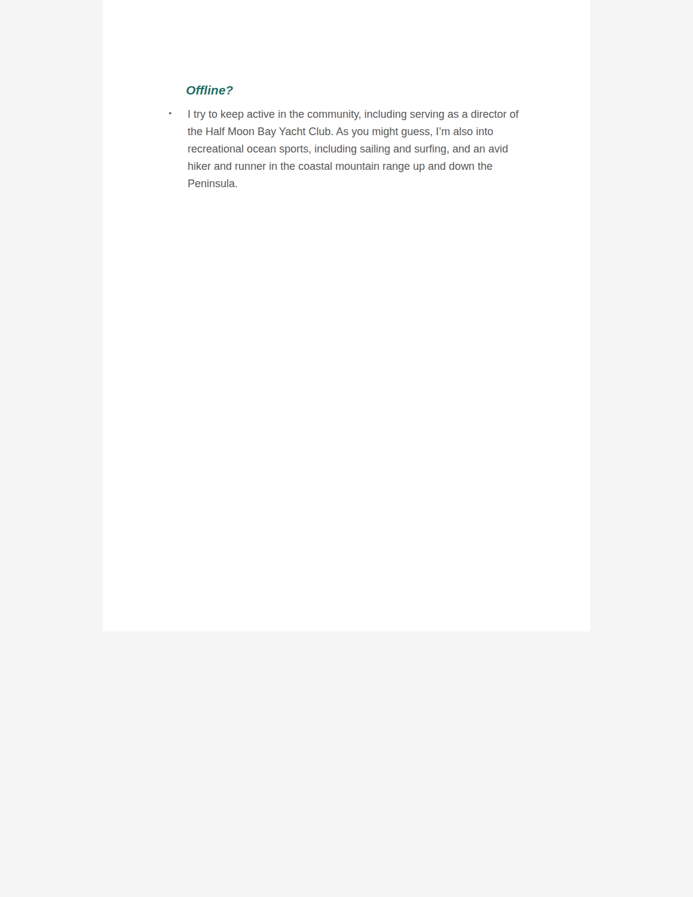Offline?
I try to keep active in the community, including serving as a director of the Half Moon Bay Yacht Club. As you might guess, I’m also into recreational ocean sports, including sailing and surfing, and an avid hiker and runner in the coastal mountain range up and down the Peninsula.